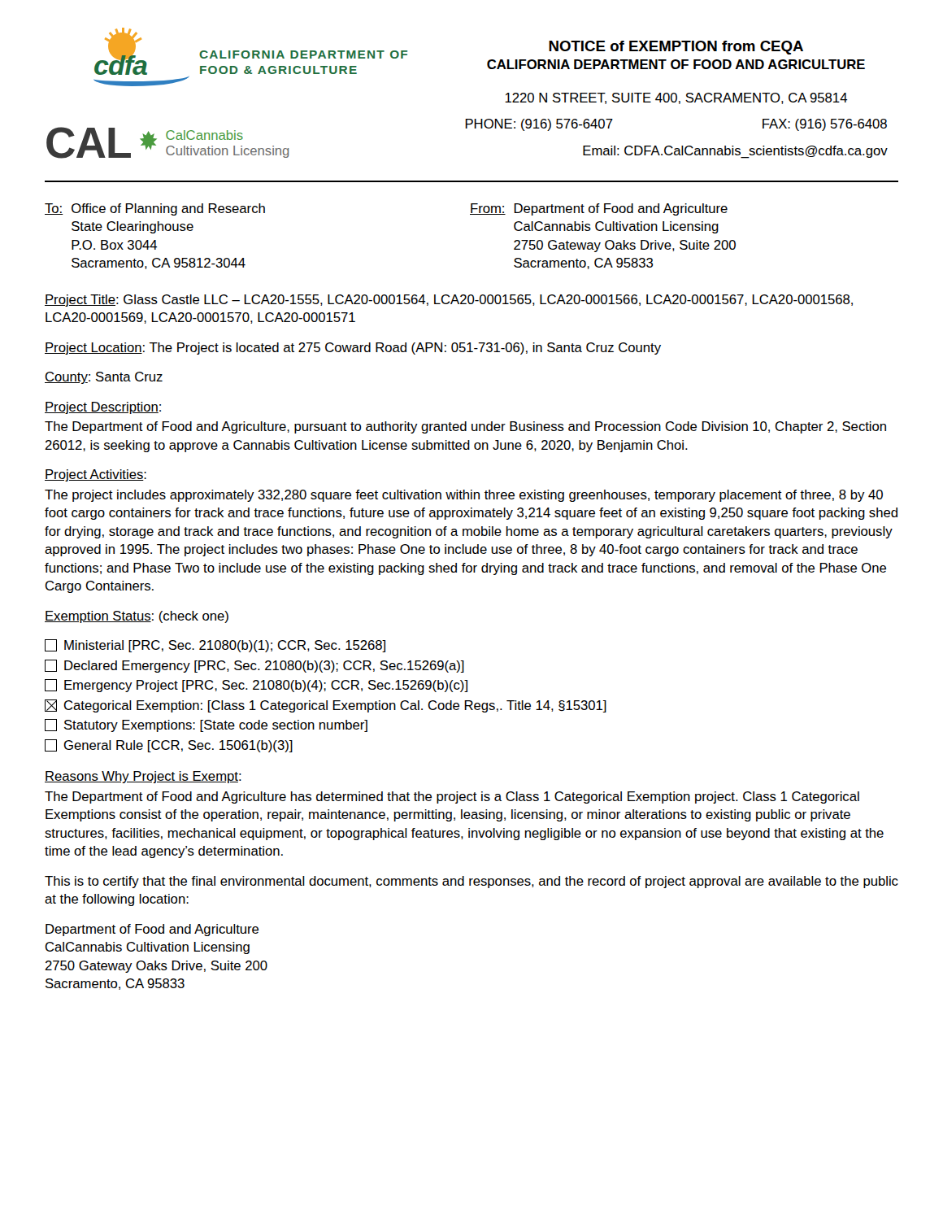cdfa
CALIFORNIA DEPARTMENT OF
FOOD & AGRICULTURE
CAL CalCannabis
Cultivation Licensing
NOTICE of EXEMPTION from CEQA
CALIFORNIA DEPARTMENT OF FOOD AND AGRICULTURE
1220 N STREET, SUITE 400, SACRAMENTO, CA 95814
PHONE: (916) 576-6407 FAX: (916) 576-6408
Email: CDFA.CalCannabis_scientists@cdfa.ca.gov
To: Office of Planning and Research
State Clearinghouse
P.O. Box 3044
Sacramento, CA 95812-3044
From: Department of Food and Agriculture
CalCannabis Cultivation Licensing
2750 Gateway Oaks Drive, Suite 200
Sacramento, CA 95833
Project Title: Glass Castle LLC – LCA20-1555, LCA20-0001564, LCA20-0001565, LCA20-0001566, LCA20-0001567, LCA20-0001568, LCA20-0001569, LCA20-0001570, LCA20-0001571
Project Location: The Project is located at 275 Coward Road (APN: 051-731-06), in Santa Cruz County
County: Santa Cruz
Project Description:
The Department of Food and Agriculture, pursuant to authority granted under Business and Procession Code Division 10, Chapter 2, Section 26012, is seeking to approve a Cannabis Cultivation License submitted on June 6, 2020, by Benjamin Choi.
Project Activities:
The project includes approximately 332,280 square feet cultivation within three existing greenhouses, temporary placement of three, 8 by 40 foot cargo containers for track and trace functions, future use of approximately 3,214 square feet of an existing 9,250 square foot packing shed for drying, storage and track and trace functions, and recognition of a mobile home as a temporary agricultural caretakers quarters, previously approved in 1995. The project includes two phases: Phase One to include use of three, 8 by 40-foot cargo containers for track and trace functions; and Phase Two to include use of the existing packing shed for drying and track and trace functions, and removal of the Phase One Cargo Containers.
Exemption Status: (check one)
Ministerial [PRC, Sec. 21080(b)(1); CCR, Sec. 15268]
Declared Emergency [PRC, Sec. 21080(b)(3); CCR, Sec.15269(a)]
Emergency Project [PRC, Sec. 21080(b)(4); CCR, Sec.15269(b)(c)]
Categorical Exemption: [Class 1 Categorical Exemption Cal. Code Regs,. Title 14, §15301]
Statutory Exemptions: [State code section number]
General Rule [CCR, Sec. 15061(b)(3)]
Reasons Why Project is Exempt:
The Department of Food and Agriculture has determined that the project is a Class 1 Categorical Exemption project. Class 1 Categorical Exemptions consist of the operation, repair, maintenance, permitting, leasing, licensing, or minor alterations to existing public or private structures, facilities, mechanical equipment, or topographical features, involving negligible or no expansion of use beyond that existing at the time of the lead agency’s determination.
This is to certify that the final environmental document, comments and responses, and the record of project approval are available to the public at the following location:
Department of Food and Agriculture
CalCannabis Cultivation Licensing
2750 Gateway Oaks Drive, Suite 200
Sacramento, CA 95833